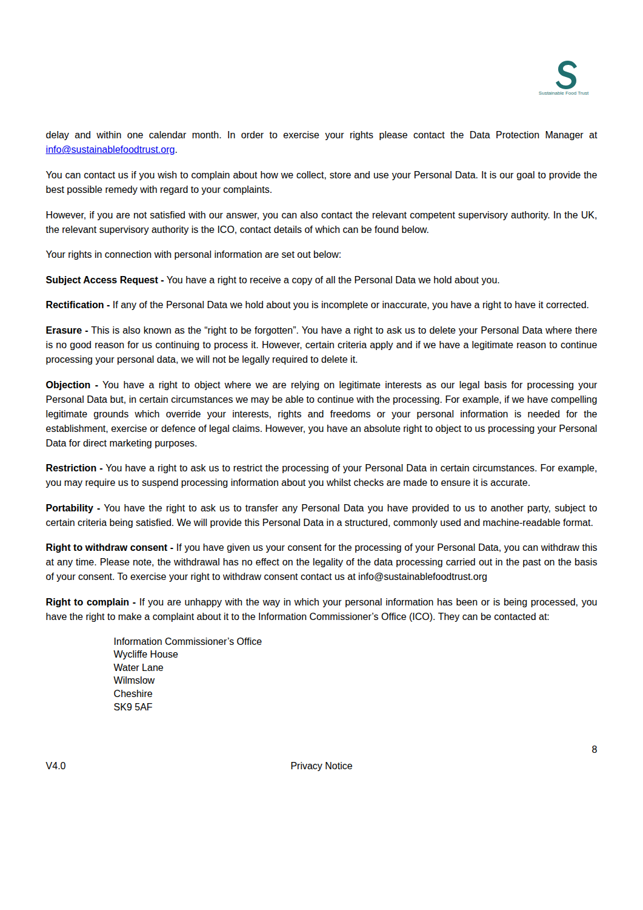Sustainable Food Trust
delay and within one calendar month. In order to exercise your rights please contact the Data Protection Manager at info@sustainablefoodtrust.org.
You can contact us if you wish to complain about how we collect, store and use your Personal Data. It is our goal to provide the best possible remedy with regard to your complaints.
However, if you are not satisfied with our answer, you can also contact the relevant competent supervisory authority. In the UK, the relevant supervisory authority is the ICO, contact details of which can be found below.
Your rights in connection with personal information are set out below:
Subject Access Request - You have a right to receive a copy of all the Personal Data we hold about you.
Rectification - If any of the Personal Data we hold about you is incomplete or inaccurate, you have a right to have it corrected.
Erasure - This is also known as the “right to be forgotten”. You have a right to ask us to delete your Personal Data where there is no good reason for us continuing to process it. However, certain criteria apply and if we have a legitimate reason to continue processing your personal data, we will not be legally required to delete it.
Objection - You have a right to object where we are relying on legitimate interests as our legal basis for processing your Personal Data but, in certain circumstances we may be able to continue with the processing. For example, if we have compelling legitimate grounds which override your interests, rights and freedoms or your personal information is needed for the establishment, exercise or defence of legal claims. However, you have an absolute right to object to us processing your Personal Data for direct marketing purposes.
Restriction - You have a right to ask us to restrict the processing of your Personal Data in certain circumstances. For example, you may require us to suspend processing information about you whilst checks are made to ensure it is accurate.
Portability - You have the right to ask us to transfer any Personal Data you have provided to us to another party, subject to certain criteria being satisfied. We will provide this Personal Data in a structured, commonly used and machine-readable format.
Right to withdraw consent - If you have given us your consent for the processing of your Personal Data, you can withdraw this at any time. Please note, the withdrawal has no effect on the legality of the data processing carried out in the past on the basis of your consent. To exercise your right to withdraw consent contact us at info@sustainablefoodtrust.org
Right to complain - If you are unhappy with the way in which your personal information has been or is being processed, you have the right to make a complaint about it to the Information Commissioner’s Office (ICO). They can be contacted at:
Information Commissioner’s Office
Wycliffe House
Water Lane
Wilmslow
Cheshire
SK9 5AF
8
V4.0
Privacy Notice